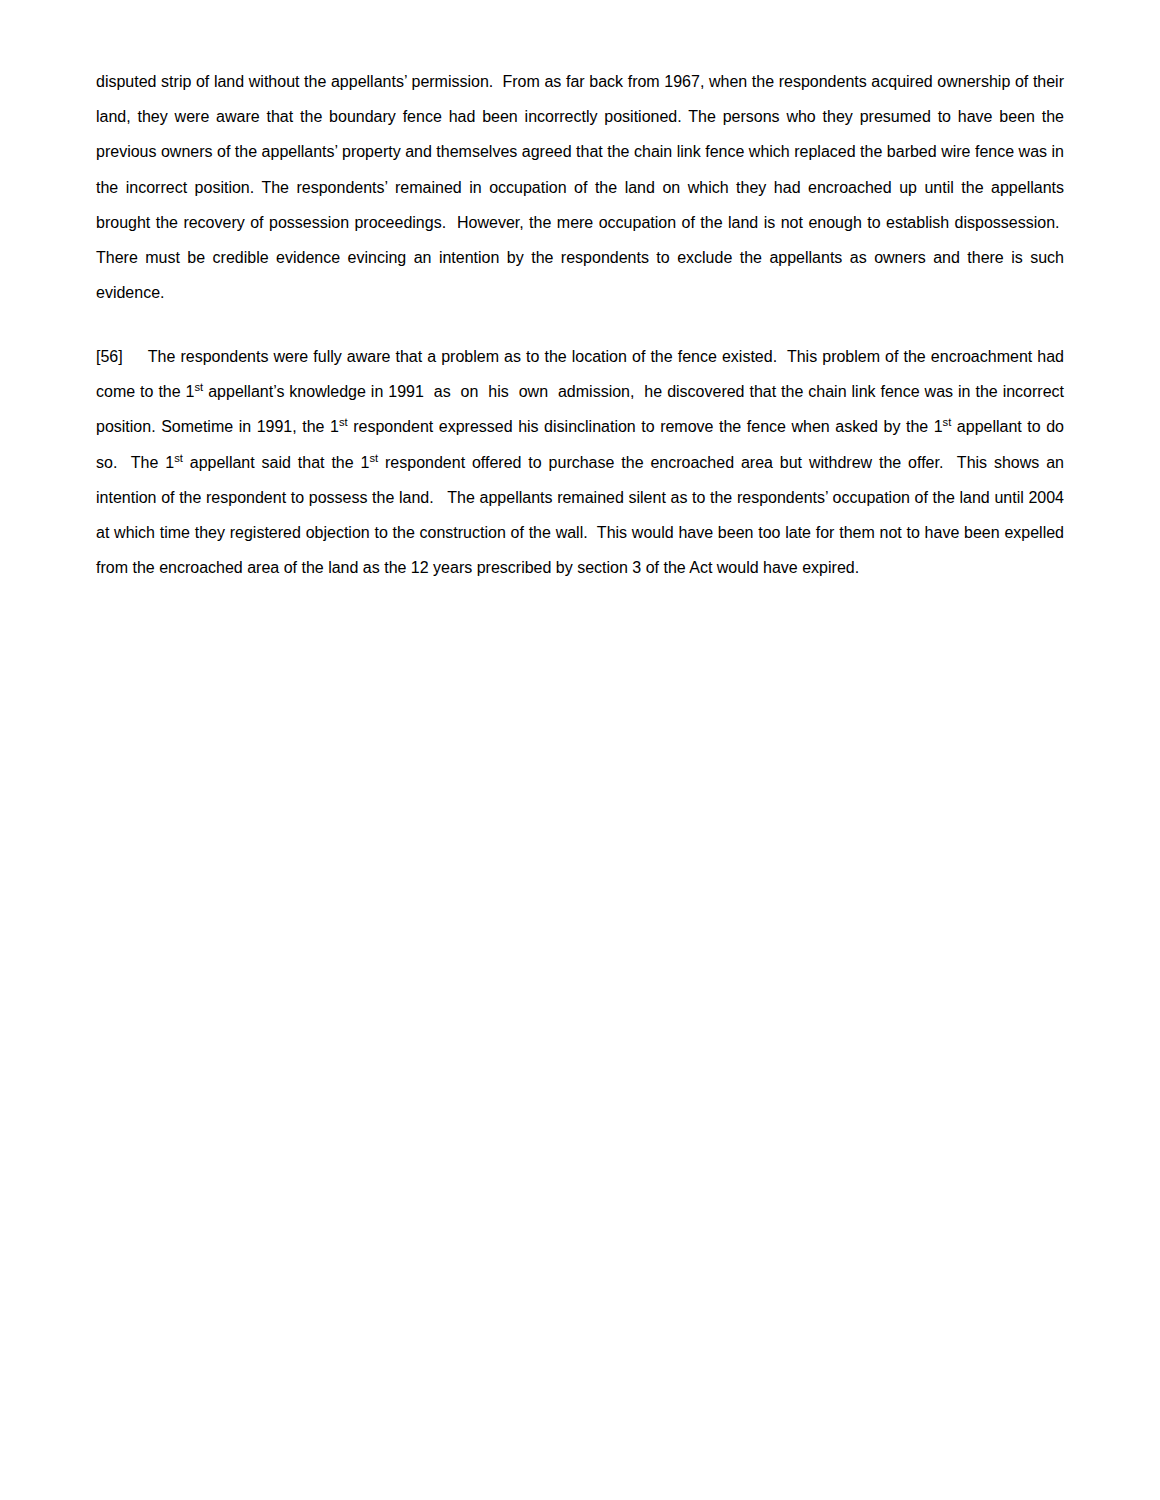disputed strip of land without the appellants’ permission. From as far back from 1967, when the respondents acquired ownership of their land, they were aware that the boundary fence had been incorrectly positioned. The persons who they presumed to have been the previous owners of the appellants’ property and themselves agreed that the chain link fence which replaced the barbed wire fence was in the incorrect position. The respondents’ remained in occupation of the land on which they had encroached up until the appellants brought the recovery of possession proceedings. However, the mere occupation of the land is not enough to establish dispossession. There must be credible evidence evincing an intention by the respondents to exclude the appellants as owners and there is such evidence.
[56] The respondents were fully aware that a problem as to the location of the fence existed. This problem of the encroachment had come to the 1st appellant’s knowledge in 1991 as on his own admission, he discovered that the chain link fence was in the incorrect position. Sometime in 1991, the 1st respondent expressed his disinclination to remove the fence when asked by the 1st appellant to do so. The 1st appellant said that the 1st respondent offered to purchase the encroached area but withdrew the offer. This shows an intention of the respondent to possess the land. The appellants remained silent as to the respondents’ occupation of the land until 2004 at which time they registered objection to the construction of the wall. This would have been too late for them not to have been expelled from the encroached area of the land as the 12 years prescribed by section 3 of the Act would have expired.